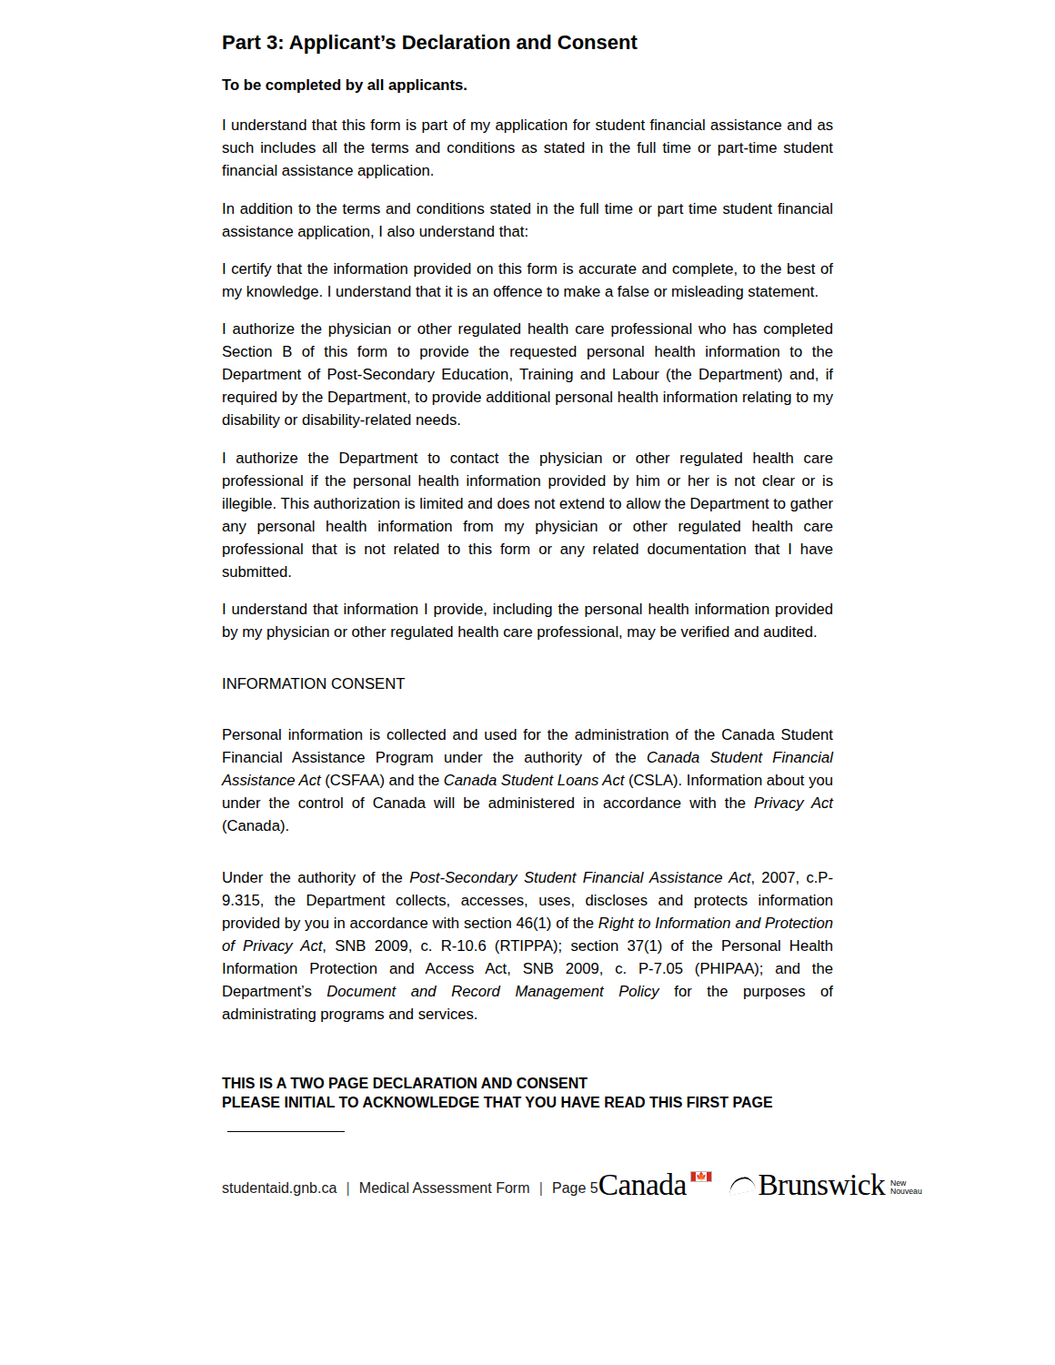Part 3: Applicant’s Declaration and Consent
To be completed by all applicants.
I understand that this form is part of my application for student financial assistance and as such includes all the terms and conditions as stated in the full time or part-time student financial assistance application.
In addition to the terms and conditions stated in the full time or part time student financial assistance application, I also understand that:
I certify that the information provided on this form is accurate and complete, to the best of my knowledge. I understand that it is an offence to make a false or misleading statement.
I authorize the physician or other regulated health care professional who has completed Section B of this form to provide the requested personal health information to the Department of Post-Secondary Education, Training and Labour (the Department) and, if required by the Department, to provide additional personal health information relating to my disability or disability-related needs.
I authorize the Department to contact the physician or other regulated health care professional if the personal health information provided by him or her is not clear or is illegible. This authorization is limited and does not extend to allow the Department to gather any personal health information from my physician or other regulated health care professional that is not related to this form or any related documentation that I have submitted.
I understand that information I provide, including the personal health information provided by my physician or other regulated health care professional, may be verified and audited.
INFORMATION CONSENT
Personal information is collected and used for the administration of the Canada Student Financial Assistance Program under the authority of the Canada Student Financial Assistance Act (CSFAA) and the Canada Student Loans Act (CSLA). Information about you under the control of Canada will be administered in accordance with the Privacy Act (Canada).
Under the authority of the Post-Secondary Student Financial Assistance Act, 2007, c.P-9.315, the Department collects, accesses, uses, discloses and protects information provided by you in accordance with section 46(1) of the Right to Information and Protection of Privacy Act, SNB 2009, c. R-10.6 (RTIPPA); section 37(1) of the Personal Health Information Protection and Access Act, SNB 2009, c. P-7.05 (PHIPAA); and the Department’s Document and Record Management Policy for the purposes of administrating programs and services.
THIS IS A TWO PAGE DECLARATION AND CONSENT
PLEASE INITIAL TO ACKNOWLEDGE THAT YOU HAVE READ THIS FIRST PAGE
studentaid.gnb.ca | Medical Assessment Form | Page 5
Canada🍁
Brunswick
New Nouveau